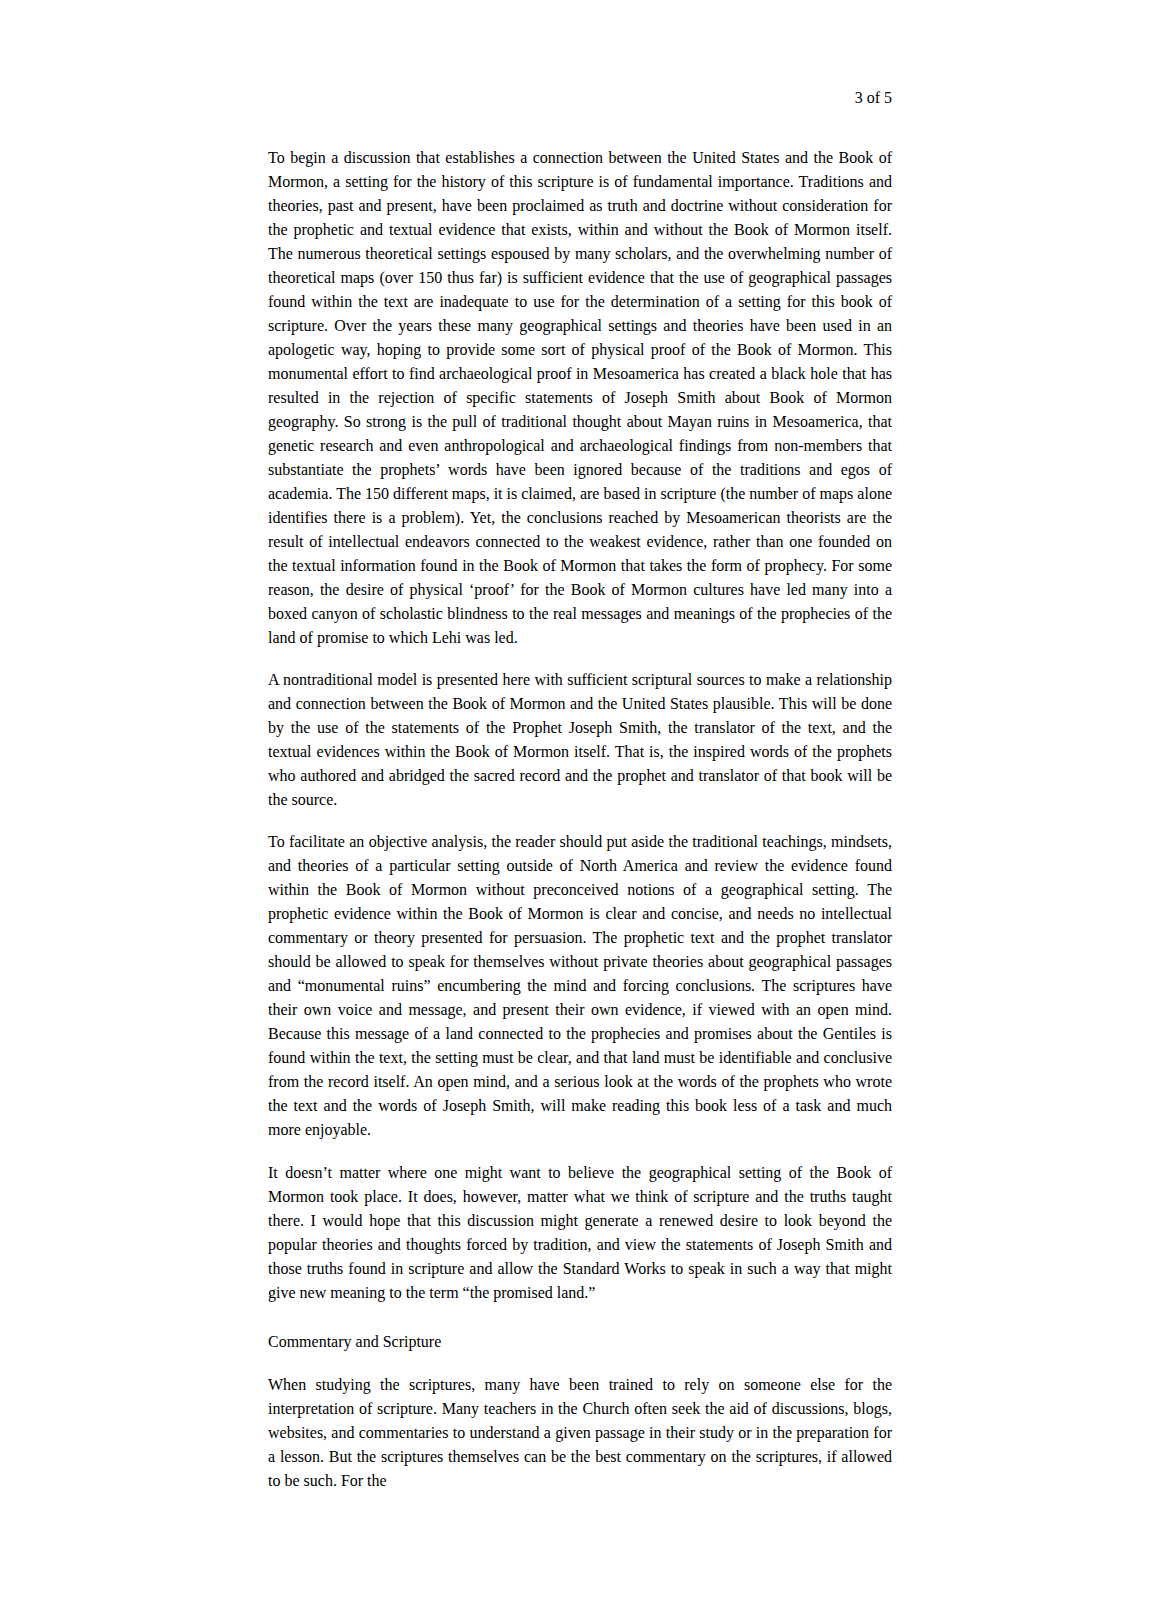3 of 5
To begin a discussion that establishes a connection between the United States and the Book of Mormon, a setting for the history of this scripture is of fundamental importance. Traditions and theories, past and present, have been proclaimed as truth and doctrine without consideration for the prophetic and textual evidence that exists, within and without the Book of Mormon itself. The numerous theoretical settings espoused by many scholars, and the overwhelming number of theoretical maps (over 150 thus far) is sufficient evidence that the use of geographical passages found within the text are inadequate to use for the determination of a setting for this book of scripture. Over the years these many geographical settings and theories have been used in an apologetic way, hoping to provide some sort of physical proof of the Book of Mormon. This monumental effort to find archaeological proof in Mesoamerica has created a black hole that has resulted in the rejection of specific statements of Joseph Smith about Book of Mormon geography. So strong is the pull of traditional thought about Mayan ruins in Mesoamerica, that genetic research and even anthropological and archaeological findings from non-members that substantiate the prophets’ words have been ignored because of the traditions and egos of academia. The 150 different maps, it is claimed, are based in scripture (the number of maps alone identifies there is a problem). Yet, the conclusions reached by Mesoamerican theorists are the result of intellectual endeavors connected to the weakest evidence, rather than one founded on the textual information found in the Book of Mormon that takes the form of prophecy. For some reason, the desire of physical ‘proof’ for the Book of Mormon cultures have led many into a boxed canyon of scholastic blindness to the real messages and meanings of the prophecies of the land of promise to which Lehi was led.
A nontraditional model is presented here with sufficient scriptural sources to make a relationship and connection between the Book of Mormon and the United States plausible. This will be done by the use of the statements of the Prophet Joseph Smith, the translator of the text, and the textual evidences within the Book of Mormon itself. That is, the inspired words of the prophets who authored and abridged the sacred record and the prophet and translator of that book will be the source.
To facilitate an objective analysis, the reader should put aside the traditional teachings, mindsets, and theories of a particular setting outside of North America and review the evidence found within the Book of Mormon without preconceived notions of a geographical setting. The prophetic evidence within the Book of Mormon is clear and concise, and needs no intellectual commentary or theory presented for persuasion. The prophetic text and the prophet translator should be allowed to speak for themselves without private theories about geographical passages and “monumental ruins” encumbering the mind and forcing conclusions. The scriptures have their own voice and message, and present their own evidence, if viewed with an open mind. Because this message of a land connected to the prophecies and promises about the Gentiles is found within the text, the setting must be clear, and that land must be identifiable and conclusive from the record itself. An open mind, and a serious look at the words of the prophets who wrote the text and the words of Joseph Smith, will make reading this book less of a task and much more enjoyable.
It doesn’t matter where one might want to believe the geographical setting of the Book of Mormon took place. It does, however, matter what we think of scripture and the truths taught there. I would hope that this discussion might generate a renewed desire to look beyond the popular theories and thoughts forced by tradition, and view the statements of Joseph Smith and those truths found in scripture and allow the Standard Works to speak in such a way that might give new meaning to the term “the promised land.”
Commentary and Scripture
When studying the scriptures, many have been trained to rely on someone else for the interpretation of scripture. Many teachers in the Church often seek the aid of discussions, blogs, websites, and commentaries to understand a given passage in their study or in the preparation for a lesson. But the scriptures themselves can be the best commentary on the scriptures, if allowed to be such. For the